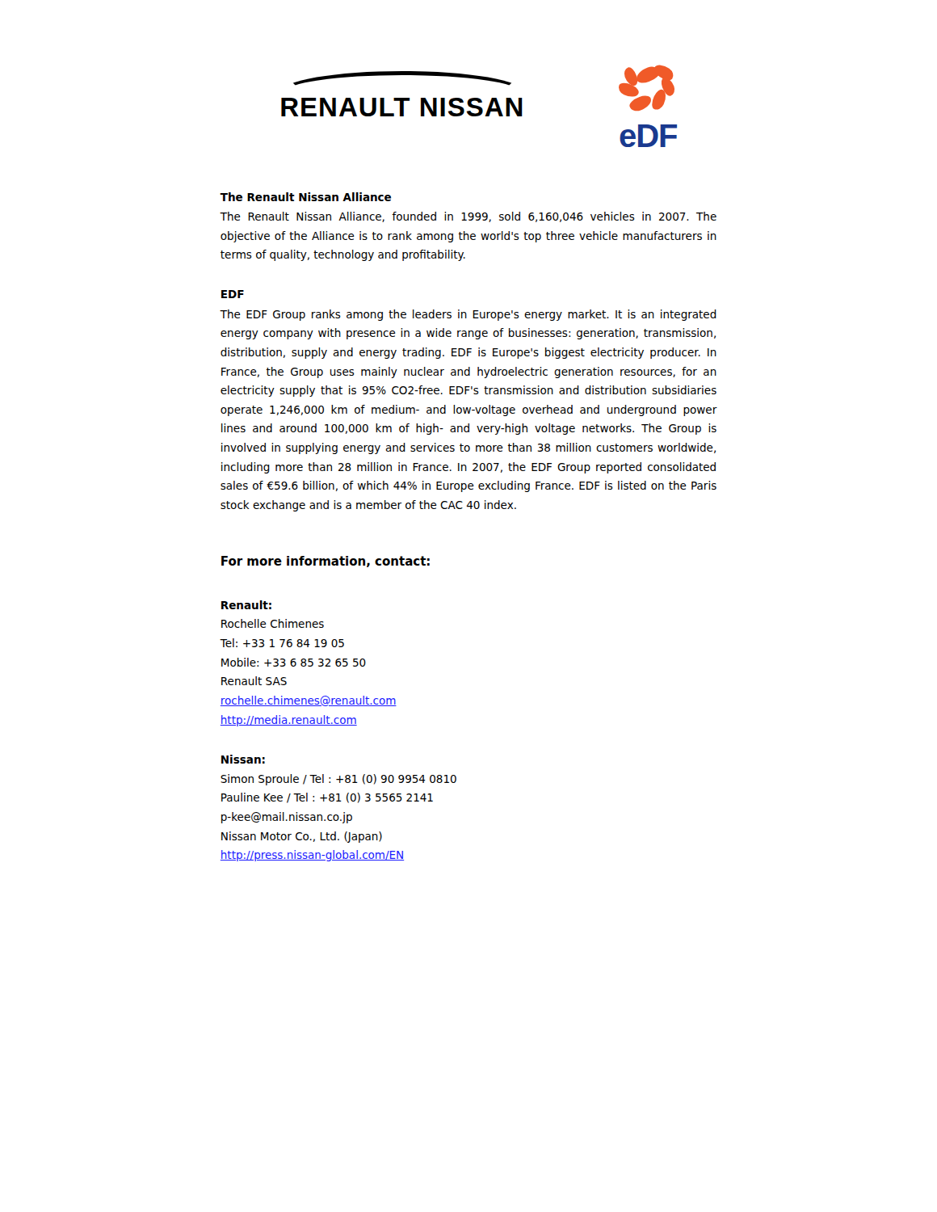RENAULT NISSAN
eDF
The Renault Nissan Alliance
The Renault Nissan Alliance, founded in 1999, sold 6,160,046 vehicles in 2007. The objective of the Alliance is to rank among the world's top three vehicle manufacturers in terms of quality, technology and profitability.
EDF
The EDF Group ranks among the leaders in Europe's energy market. It is an integrated energy company with presence in a wide range of businesses: generation, transmission, distribution, supply and energy trading. EDF is Europe's biggest electricity producer. In France, the Group uses mainly nuclear and hydroelectric generation resources, for an electricity supply that is 95% CO2-free. EDF's transmission and distribution subsidiaries operate 1,246,000 km of medium- and low-voltage overhead and underground power lines and around 100,000 km of high- and very-high voltage networks. The Group is involved in supplying energy and services to more than 38 million customers worldwide, including more than 28 million in France. In 2007, the EDF Group reported consolidated sales of €59.6 billion, of which 44% in Europe excluding France. EDF is listed on the Paris stock exchange and is a member of the CAC 40 index.
For more information, contact:
Renault:
Rochelle Chimenes
Tel: +33 1 76 84 19 05
Mobile: +33 6 85 32 65 50
Renault SAS
rochelle.chimenes@renault.com
http://media.renault.com
Nissan:
Simon Sproule / Tel : +81 (0) 90 9954 0810
Pauline Kee / Tel : +81 (0) 3 5565 2141
p-kee@mail.nissan.co.jp
Nissan Motor Co., Ltd. (Japan)
http://press.nissan-global.com/EN